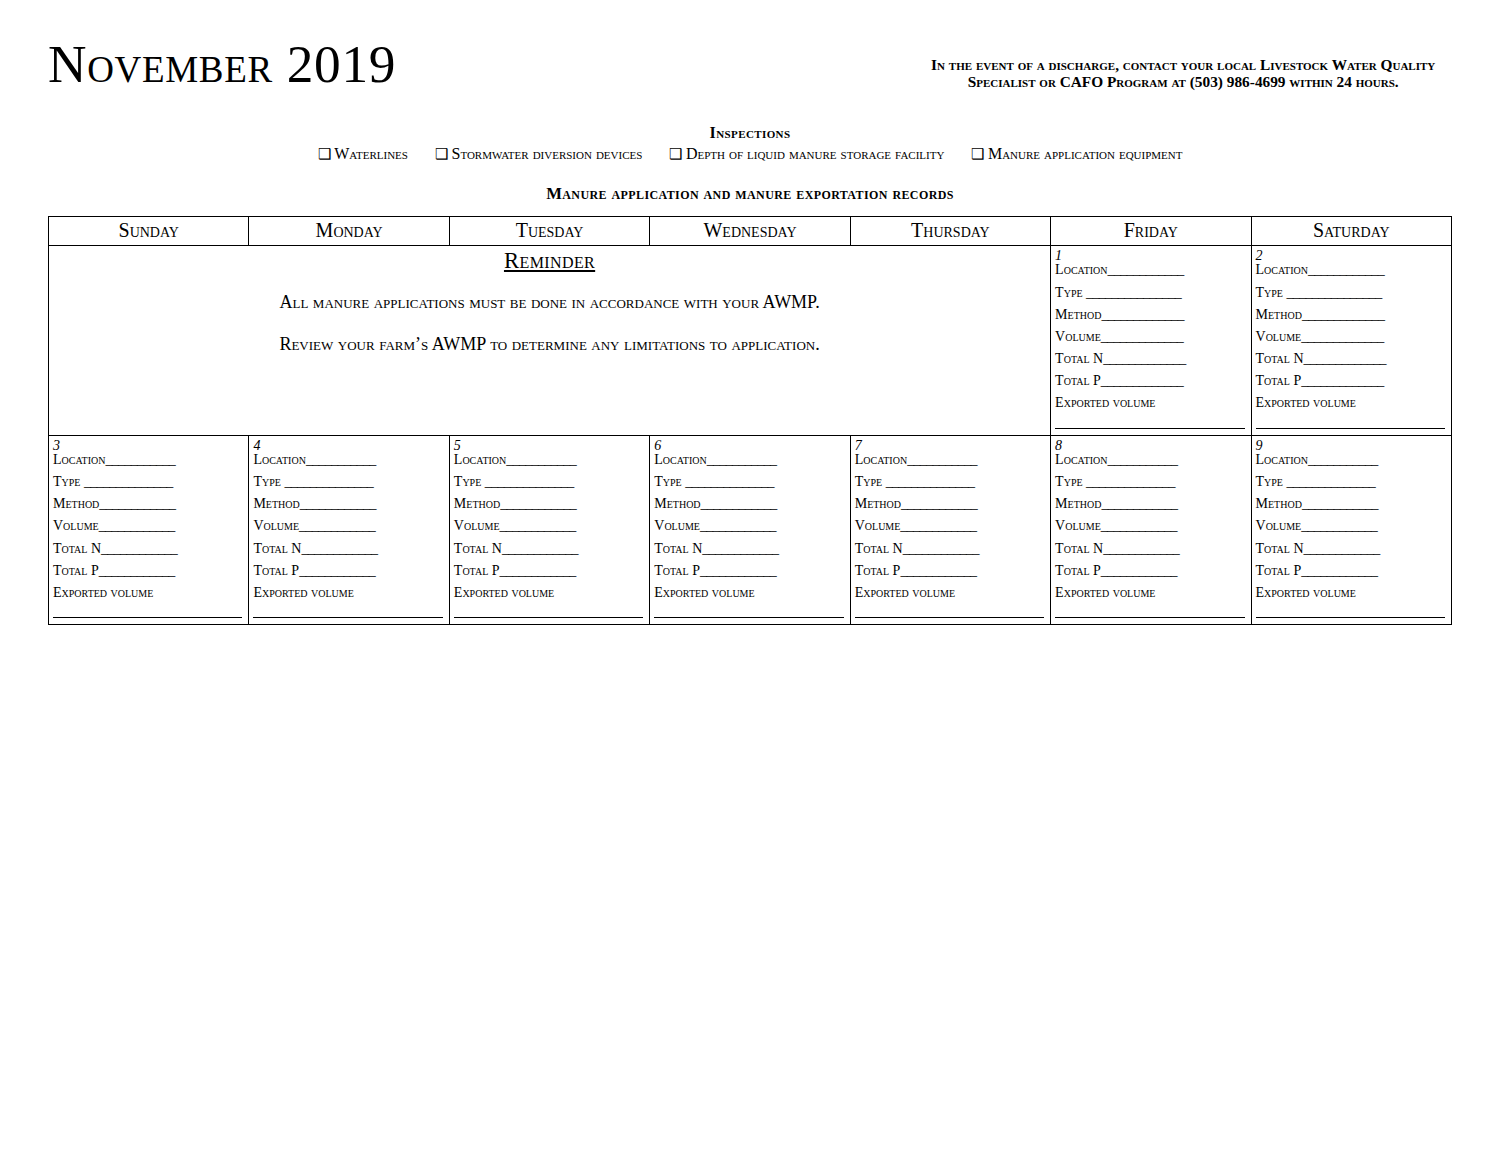November 2019
In the event of a discharge, contact your local Livestock Water Quality Specialist or CAFO Program at (503) 986-4699 within 24 hours.
Inspections
Waterlines
Stormwater diversion devices
Depth of liquid manure storage facility
Manure application equipment
Manure application and manure exportation records
| Sunday | Monday | Tuesday | Wednesday | Thursday | Friday | Saturday |
| --- | --- | --- | --- | --- | --- | --- |
| Reminder All manure applications must be done in accordance with your AWMP. Review your farm’s AWMP to determine any limitations to application. | 1 Location ____________ Type _______________ Method _____________ Volume _____________ Total N _____________ Total P _____________ Exported volume | 2 Location ____________ Type _______________ Method _____________ Volume _____________ Total N _____________ Total P _____________ Exported volume |
| 3 Location ___________ Type ______________ Method ____________ Volume ____________ Total N ____________ Total P ____________ Exported volume | 4 Location ___________ Type ______________ Method ____________ Volume ____________ Total N ____________ Total P ____________ Exported volume | 5 Location ___________ Type ______________ Method ____________ Volume ____________ Total N ____________ Total P ____________ Exported volume | 6 Location ___________ Type ______________ Method ____________ Volume ____________ Total N ____________ Total P ____________ Exported volume | 7 Location ___________ Type ______________ Method ____________ Volume ____________ Total N ____________ Total P ____________ Exported volume | 8 Location ___________ Type ______________ Method ____________ Volume ____________ Total N ____________ Total P ____________ Exported volume | 9 Location ___________ Type ______________ Method ____________ Volume ____________ Total N ____________ Total P ____________ Exported volume |